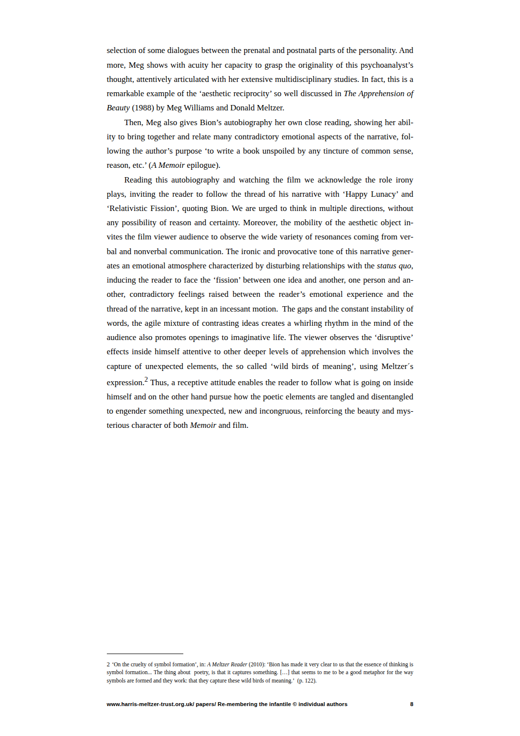selection of some dialogues between the prenatal and postnatal parts of the personality. And more, Meg shows with acuity her capacity to grasp the originality of this psychoanalyst’s thought, attentively articulated with her extensive multidisciplinary studies. In fact, this is a remarkable example of the ‘aesthetic reciprocity’ so well discussed in The Apprehension of Beauty (1988) by Meg Williams and Donald Meltzer.
Then, Meg also gives Bion’s autobiography her own close reading, showing her ability to bring together and relate many contradictory emotional aspects of the narrative, following the author’s purpose ‘to write a book unspoiled by any tincture of common sense, reason, etc.’ (A Memoir epilogue).
Reading this autobiography and watching the film we acknowledge the role irony plays, inviting the reader to follow the thread of his narrative with ‘Happy Lunacy’ and ‘Relativistic Fission’, quoting Bion. We are urged to think in multiple directions, without any possibility of reason and certainty. Moreover, the mobility of the aesthetic object invites the film viewer audience to observe the wide variety of resonances coming from verbal and nonverbal communication. The ironic and provocative tone of this narrative generates an emotional atmosphere characterized by disturbing relationships with the status quo, inducing the reader to face the ‘fission’ between one idea and another, one person and another, contradictory feelings raised between the reader’s emotional experience and the thread of the narrative, kept in an incessant motion. The gaps and the constant instability of words, the agile mixture of contrasting ideas creates a whirling rhythm in the mind of the audience also promotes openings to imaginative life. The viewer observes the ‘disruptive’ effects inside himself attentive to other deeper levels of apprehension which involves the capture of unexpected elements, the so called ‘wild birds of meaning’, using Meltzer´s expression.2 Thus, a receptive attitude enables the reader to follow what is going on inside himself and on the other hand pursue how the poetic elements are tangled and disentangled to engender something unexpected, new and incongruous, reinforcing the beauty and mysterious character of both Memoir and film.
2‘On the cruelty of symbol formation’, in: A Meltzer Reader (2010): ‘Bion has made it very clear to us that the essence of thinking is symbol formation... The thing about poetry, is that it captures something. […] that seems to me to be a good metaphor for the way symbols are formed and they work: that they capture these wild birds of meaning.’ (p. 122).
www.harris-meltzer-trust.org.uk/ papers/ Re-membering the infantile © individual authors 8